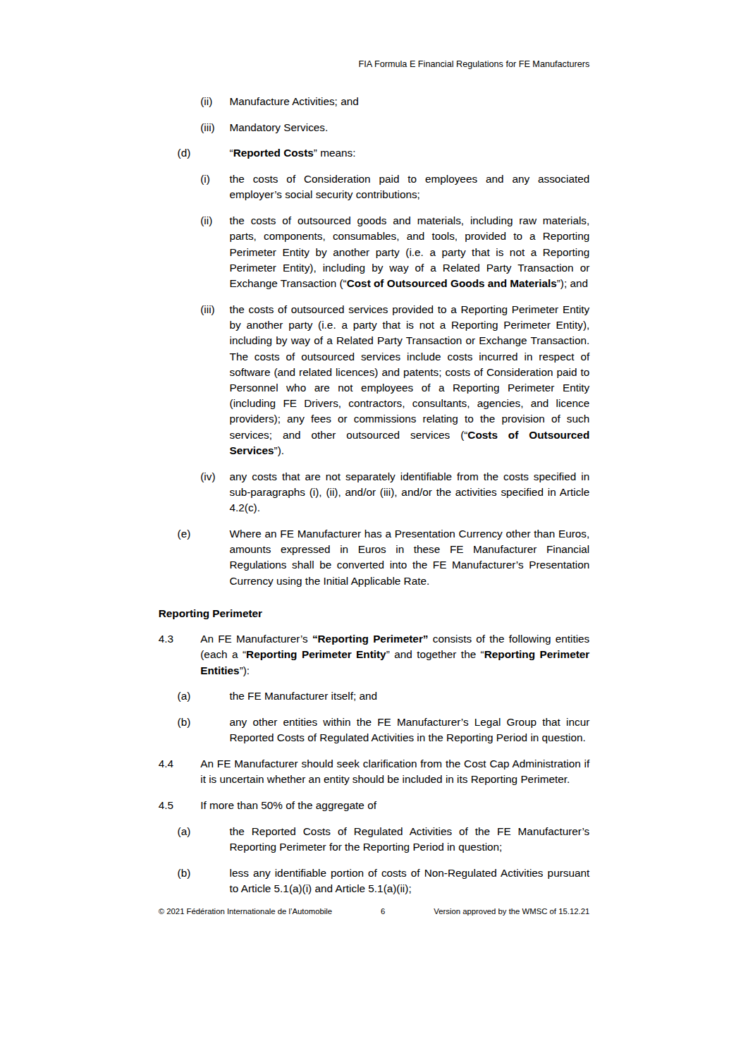FIA Formula E Financial Regulations for FE Manufacturers
(ii)
Manufacture Activities; and
(iii)
Mandatory Services.
(d)
“Reported Costs” means:
(i)
the costs of Consideration paid to employees and any associated employer’s social security contributions;
(ii)
the costs of outsourced goods and materials, including raw materials, parts, components, consumables, and tools, provided to a Reporting Perimeter Entity by another party (i.e. a party that is not a Reporting Perimeter Entity), including by way of a Related Party Transaction or Exchange Transaction (“Cost of Outsourced Goods and Materials”); and
(iii)
the costs of outsourced services provided to a Reporting Perimeter Entity by another party (i.e. a party that is not a Reporting Perimeter Entity), including by way of a Related Party Transaction or Exchange Transaction. The costs of outsourced services include costs incurred in respect of software (and related licences) and patents; costs of Consideration paid to Personnel who are not employees of a Reporting Perimeter Entity (including FE Drivers, contractors, consultants, agencies, and licence providers); any fees or commissions relating to the provision of such services; and other outsourced services (“Costs of Outsourced Services”).
(iv)
any costs that are not separately identifiable from the costs specified in sub-paragraphs (i), (ii), and/or (iii), and/or the activities specified in Article 4.2(c).
(e)
Where an FE Manufacturer has a Presentation Currency other than Euros, amounts expressed in Euros in these FE Manufacturer Financial Regulations shall be converted into the FE Manufacturer’s Presentation Currency using the Initial Applicable Rate.
Reporting Perimeter
4.3
An FE Manufacturer’s “Reporting Perimeter” consists of the following entities (each a “Reporting Perimeter Entity” and together the “Reporting Perimeter Entities”):
(a)
the FE Manufacturer itself; and
(b)
any other entities within the FE Manufacturer’s Legal Group that incur Reported Costs of Regulated Activities in the Reporting Period in question.
4.4
An FE Manufacturer should seek clarification from the Cost Cap Administration if it is uncertain whether an entity should be included in its Reporting Perimeter.
4.5
If more than 50% of the aggregate of
(a)
the Reported Costs of Regulated Activities of the FE Manufacturer’s Reporting Perimeter for the Reporting Period in question;
(b)
less any identifiable portion of costs of Non-Regulated Activities pursuant to Article 5.1(a)(i) and Article 5.1(a)(ii);
© 2021 Fédération Internationale de l’Automobile
6
Version approved by the WMSC of 15.12.21